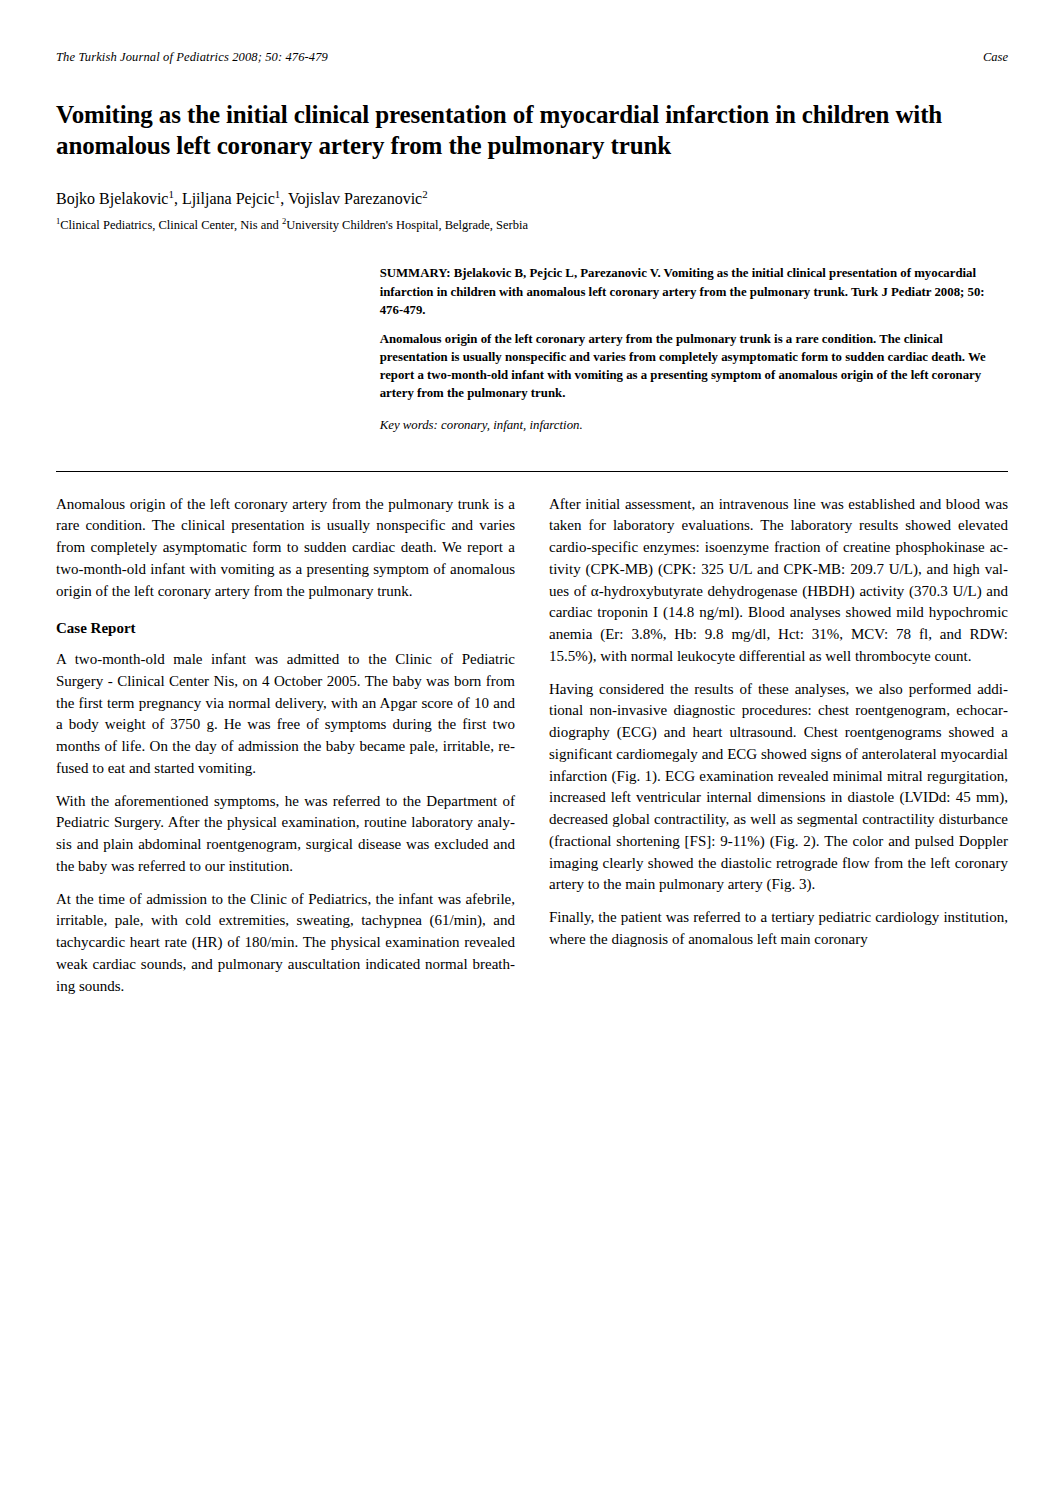The Turkish Journal of Pediatrics 2008; 50: 476-479
Case
Vomiting as the initial clinical presentation of myocardial infarction in children with anomalous left coronary artery from the pulmonary trunk
Bojko Bjelakovic1, Ljiljana Pejcic1, Vojislav Parezanovic2
1Clinical Pediatrics, Clinical Center, Nis and 2University Children's Hospital, Belgrade, Serbia
SUMMARY: Bjelakovic B, Pejcic L, Parezanovic V. Vomiting as the initial clinical presentation of myocardial infarction in children with anomalous left coronary artery from the pulmonary trunk. Turk J Pediatr 2008; 50: 476-479.
Anomalous origin of the left coronary artery from the pulmonary trunk is a rare condition. The clinical presentation is usually nonspecific and varies from completely asymptomatic form to sudden cardiac death. We report a two-month-old infant with vomiting as a presenting symptom of anomalous origin of the left coronary artery from the pulmonary trunk.
Key words: coronary, infant, infarction.
Anomalous origin of the left coronary artery from the pulmonary trunk is a rare condition. The clinical presentation is usually nonspecific and varies from completely asymptomatic form to sudden cardiac death. We report a two-month-old infant with vomiting as a presenting symptom of anomalous origin of the left coronary artery from the pulmonary trunk.
Case Report
A two-month-old male infant was admitted to the Clinic of Pediatric Surgery - Clinical Center Nis, on 4 October 2005. The baby was born from the first term pregnancy via normal delivery, with an Apgar score of 10 and a body weight of 3750 g. He was free of symptoms during the first two months of life. On the day of admission the baby became pale, irritable, refused to eat and started vomiting.
With the aforementioned symptoms, he was referred to the Department of Pediatric Surgery. After the physical examination, routine laboratory analysis and plain abdominal roentgenogram, surgical disease was excluded and the baby was referred to our institution.
At the time of admission to the Clinic of Pediatrics, the infant was afebrile, irritable, pale, with cold extremities, sweating, tachypnea (61/min), and tachycardic heart rate (HR) of 180/min. The physical examination revealed weak cardiac sounds, and pulmonary auscultation indicated normal breathing sounds.
After initial assessment, an intravenous line was established and blood was taken for laboratory evaluations. The laboratory results showed elevated cardio-specific enzymes: isoenzyme fraction of creatine phosphokinase activity (CPK-MB) (CPK: 325 U/L and CPK-MB: 209.7 U/L), and high values of α-hydroxybutyrate dehydrogenase (HBDH) activity (370.3 U/L) and cardiac troponin I (14.8 ng/ml). Blood analyses showed mild hypochromic anemia (Er: 3.8%, Hb: 9.8 mg/dl, Hct: 31%, MCV: 78 fl, and RDW: 15.5%), with normal leukocyte differential as well thrombocyte count.
Having considered the results of these analyses, we also performed additional non-invasive diagnostic procedures: chest roentgenogram, echocardiography (ECG) and heart ultrasound. Chest roentgenograms showed a significant cardiomegaly and ECG showed signs of anterolateral myocardial infarction (Fig. 1). ECG examination revealed minimal mitral regurgitation, increased left ventricular internal dimensions in diastole (LVIDd: 45 mm), decreased global contractility, as well as segmental contractility disturbance (fractional shortening [FS]: 9-11%) (Fig. 2). The color and pulsed Doppler imaging clearly showed the diastolic retrograde flow from the left coronary artery to the main pulmonary artery (Fig. 3).
Finally, the patient was referred to a tertiary pediatric cardiology institution, where the diagnosis of anomalous left main coronary